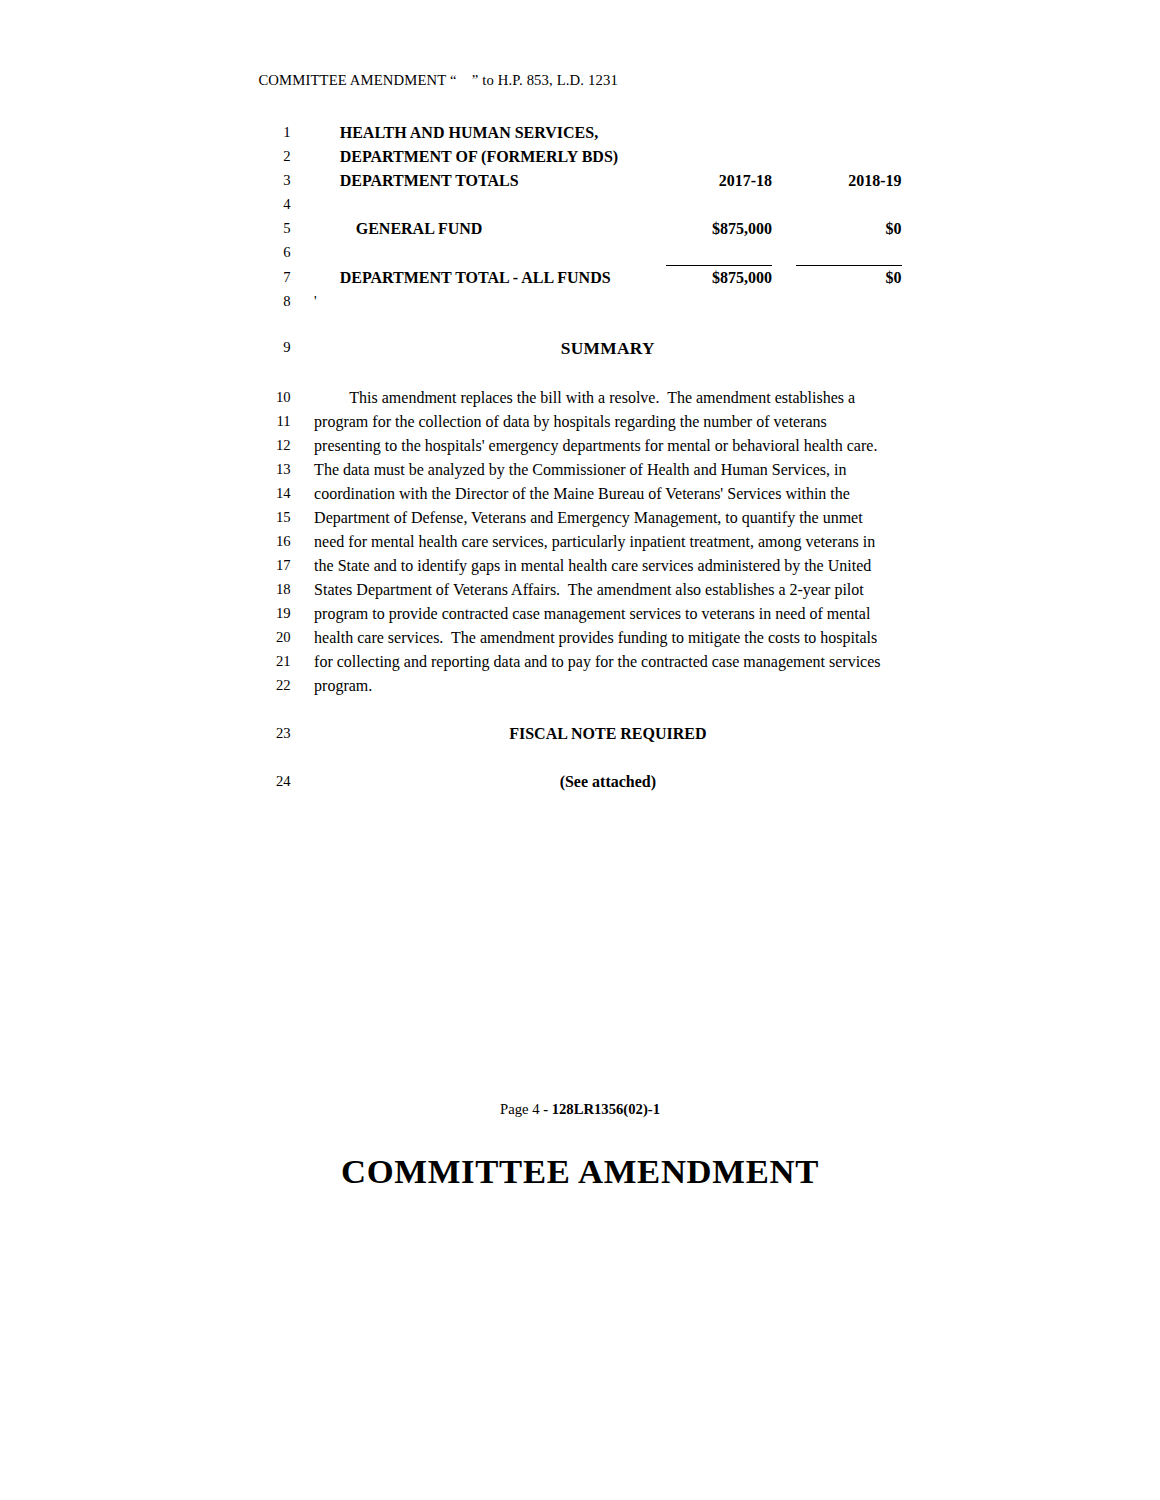COMMITTEE AMENDMENT “ ” to H.P. 853, L.D. 1231
1
HEALTH AND HUMAN SERVICES,
2
DEPARTMENT OF (FORMERLY BDS)
3
DEPARTMENT TOTALS
2017-18
2018-19
4
5
GENERAL FUND
$875,000
$0
6
7
DEPARTMENT TOTAL - ALL FUNDS
$875,000
$0
8
'
9
SUMMARY
10
This amendment replaces the bill with a resolve. The amendment establishes a
11
program for the collection of data by hospitals regarding the number of veterans
12
presenting to the hospitals' emergency departments for mental or behavioral health care.
13
The data must be analyzed by the Commissioner of Health and Human Services, in
14
coordination with the Director of the Maine Bureau of Veterans' Services within the
15
Department of Defense, Veterans and Emergency Management, to quantify the unmet
16
need for mental health care services, particularly inpatient treatment, among veterans in
17
the State and to identify gaps in mental health care services administered by the United
18
States Department of Veterans Affairs. The amendment also establishes a 2-year pilot
19
program to provide contracted case management services to veterans in need of mental
20
health care services. The amendment provides funding to mitigate the costs to hospitals
21
for collecting and reporting data and to pay for the contracted case management services
22
program.
23
FISCAL NOTE REQUIRED
24
(See attached)
Page 4 - 128LR1356(02)-1
COMMITTEE AMENDMENT